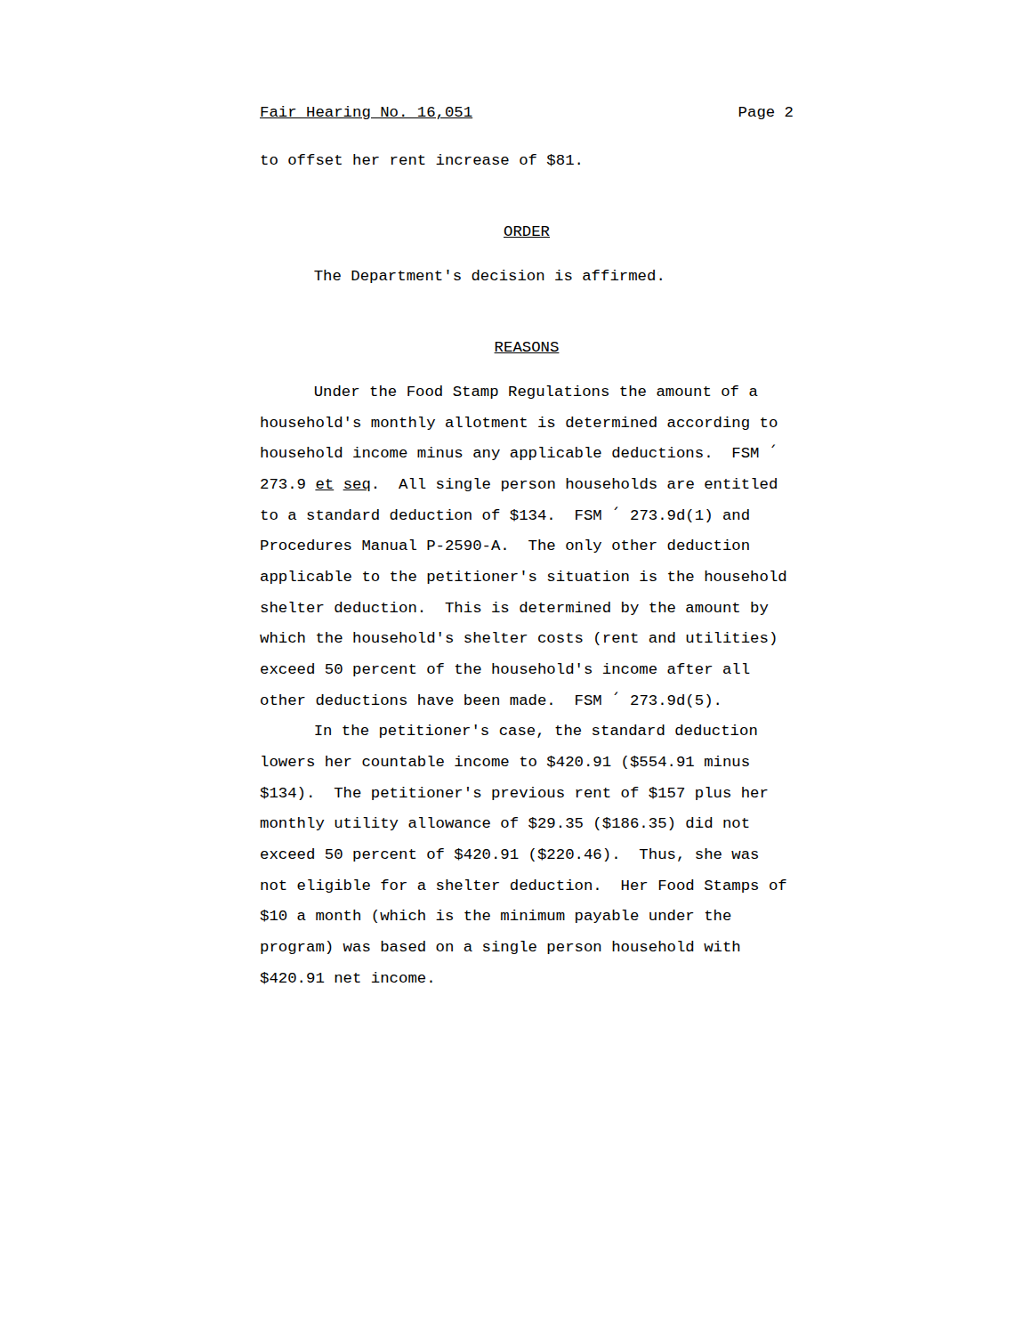Fair Hearing No. 16,051 Page 2
to offset her rent increase of $81.
ORDER
The Department's decision is affirmed.
REASONS
Under the Food Stamp Regulations the amount of a household's monthly allotment is determined according to household income minus any applicable deductions. FSM ՛ 273.9 et seq. All single person households are entitled to a standard deduction of $134. FSM ՛ 273.9d(1) and Procedures Manual P-2590-A. The only other deduction applicable to the petitioner's situation is the household shelter deduction. This is determined by the amount by which the household's shelter costs (rent and utilities) exceed 50 percent of the household's income after all other deductions have been made. FSM ՛ 273.9d(5).
In the petitioner's case, the standard deduction lowers her countable income to $420.91 ($554.91 minus $134). The petitioner's previous rent of $157 plus her monthly utility allowance of $29.35 ($186.35) did not exceed 50 percent of $420.91 ($220.46). Thus, she was not eligible for a shelter deduction. Her Food Stamps of $10 a month (which is the minimum payable under the program) was based on a single person household with $420.91 net income.